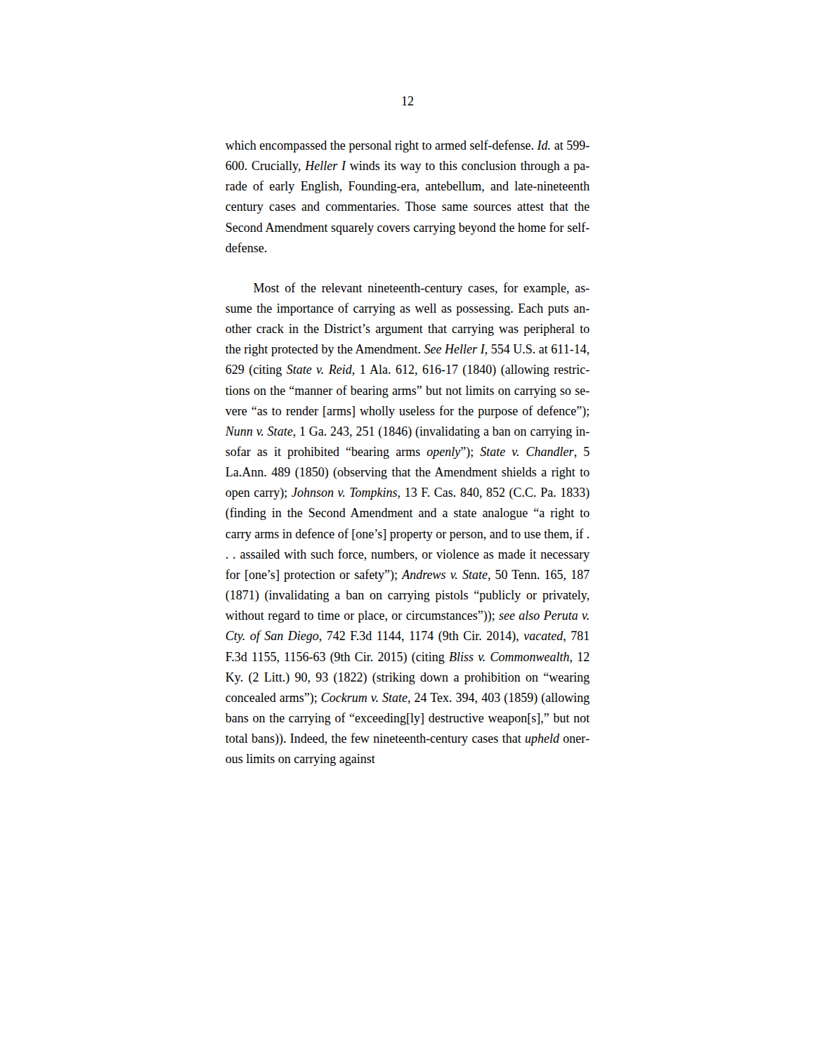12
which encompassed the personal right to armed self-defense. Id. at 599-600. Crucially, Heller I winds its way to this conclusion through a parade of early English, Founding-era, antebellum, and late-nineteenth century cases and commentaries. Those same sources attest that the Second Amendment squarely covers carrying beyond the home for self-defense.
Most of the relevant nineteenth-century cases, for example, assume the importance of carrying as well as possessing. Each puts another crack in the District’s argument that carrying was peripheral to the right protected by the Amendment. See Heller I, 554 U.S. at 611-14, 629 (citing State v. Reid, 1 Ala. 612, 616-17 (1840) (allowing restrictions on the “manner of bearing arms” but not limits on carrying so severe “as to render [arms] wholly useless for the purpose of defence”); Nunn v. State, 1 Ga. 243, 251 (1846) (invalidating a ban on carrying insofar as it prohibited “bearing arms openly”); State v. Chandler, 5 La.Ann. 489 (1850) (observing that the Amendment shields a right to open carry); Johnson v. Tompkins, 13 F. Cas. 840, 852 (C.C. Pa. 1833) (finding in the Second Amendment and a state analogue “a right to carry arms in defence of [one’s] property or person, and to use them, if . . . assailed with such force, numbers, or violence as made it necessary for [one’s] protection or safety”); Andrews v. State, 50 Tenn. 165, 187 (1871) (invalidating a ban on carrying pistols “publicly or privately, without regard to time or place, or circumstances”)); see also Peruta v. Cty. of San Diego, 742 F.3d 1144, 1174 (9th Cir. 2014), vacated, 781 F.3d 1155, 1156-63 (9th Cir. 2015) (citing Bliss v. Commonwealth, 12 Ky. (2 Litt.) 90, 93 (1822) (striking down a prohibition on “wearing concealed arms”); Cockrum v. State, 24 Tex. 394, 403 (1859) (allowing bans on the carrying of “exceeding[ly] destructive weapon[s],” but not total bans)). Indeed, the few nineteenth-century cases that upheld onerous limits on carrying against